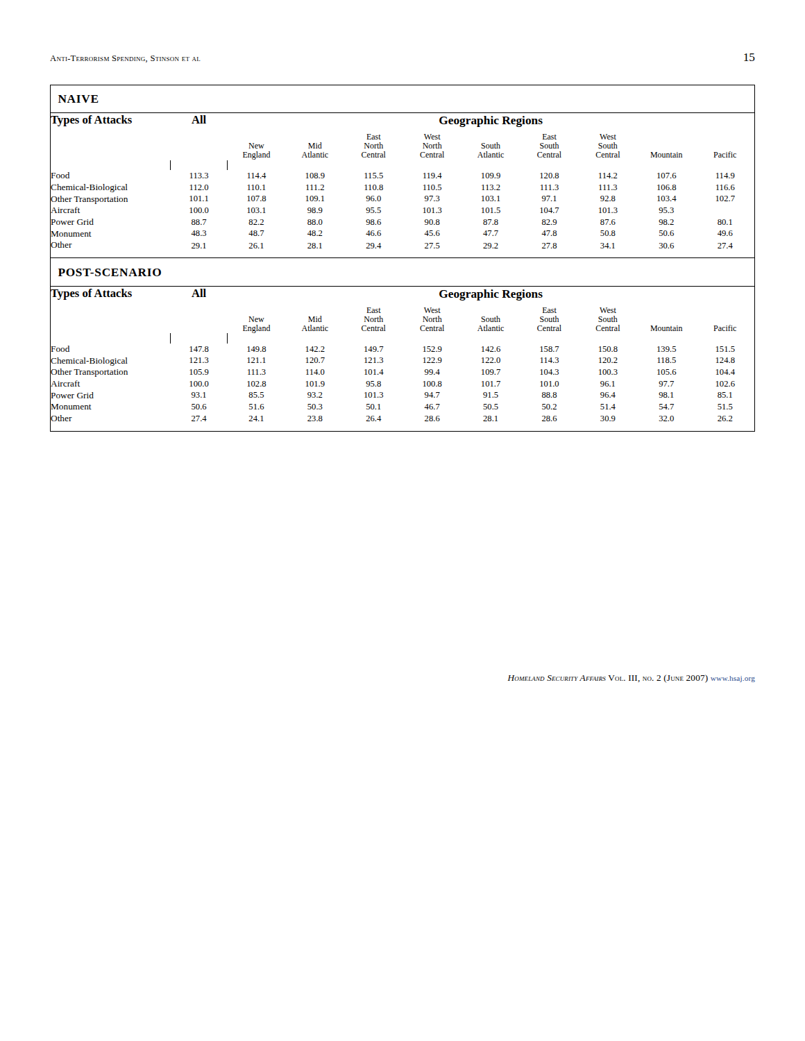Anti-Terrorism Spending, Stinson et al 15
NAIVE
| Types of Attacks | All | Geographic Regions |
| --- | --- | --- |
| | | New England | Mid Atlantic | East North Central | West North Central | South Atlantic | East South Central | West South Central | Mountain | Pacific |
| Food | 113.3 | 114.4 | 108.9 | 115.5 | 119.4 | 109.9 | 120.8 | 114.2 | 107.6 | 114.9 |
| Chemical-Biological | 112.0 | 110.1 | 111.2 | 110.8 | 110.5 | 113.2 | 111.3 | 111.3 | 106.8 | 116.6 |
| Other Transportation | 101.1 | 107.8 | 109.1 | 96.0 | 97.3 | 103.1 | 97.1 | 92.8 | 103.4 | 102.7 |
| Aircraft | 100.0 | 103.1 | 98.9 | 95.5 | 101.3 | 101.5 | 104.7 | 101.3 | 95.3 | |
| Power Grid | 88.7 | 82.2 | 88.0 | 98.6 | 90.8 | 87.8 | 82.9 | 87.6 | 98.2 | 80.1 |
| Monument | 48.3 | 48.7 | 48.2 | 46.6 | 45.6 | 47.7 | 47.8 | 50.8 | 50.6 | 49.6 |
| Other | 29.1 | 26.1 | 28.1 | 29.4 | 27.5 | 29.2 | 27.8 | 34.1 | 30.6 | 27.4 |
POST-SCENARIO
| Types of Attacks | All | Geographic Regions |
| --- | --- | --- |
| | | New England | Mid Atlantic | East North Central | West North Central | South Atlantic | East South Central | West South Central | Mountain | Pacific |
| Food | 147.8 | 149.8 | 142.2 | 149.7 | 152.9 | 142.6 | 158.7 | 150.8 | 139.5 | 151.5 |
| Chemical-Biological | 121.3 | 121.1 | 120.7 | 121.3 | 122.9 | 122.0 | 114.3 | 120.2 | 118.5 | 124.8 |
| Other Transportation | 105.9 | 111.3 | 114.0 | 101.4 | 99.4 | 109.7 | 104.3 | 100.3 | 105.6 | 104.4 |
| Aircraft | 100.0 | 102.8 | 101.9 | 95.8 | 100.8 | 101.7 | 101.0 | 96.1 | 97.7 | 102.6 |
| Power Grid | 93.1 | 85.5 | 93.2 | 101.3 | 94.7 | 91.5 | 88.8 | 96.4 | 98.1 | 85.1 |
| Monument | 50.6 | 51.6 | 50.3 | 50.1 | 46.7 | 50.5 | 50.2 | 51.4 | 54.7 | 51.5 |
| Other | 27.4 | 24.1 | 23.8 | 26.4 | 28.6 | 28.1 | 28.6 | 30.9 | 32.0 | 26.2 |
Homeland Security Affairs Vol. III, no. 2 (June 2007) www.hsaj.org